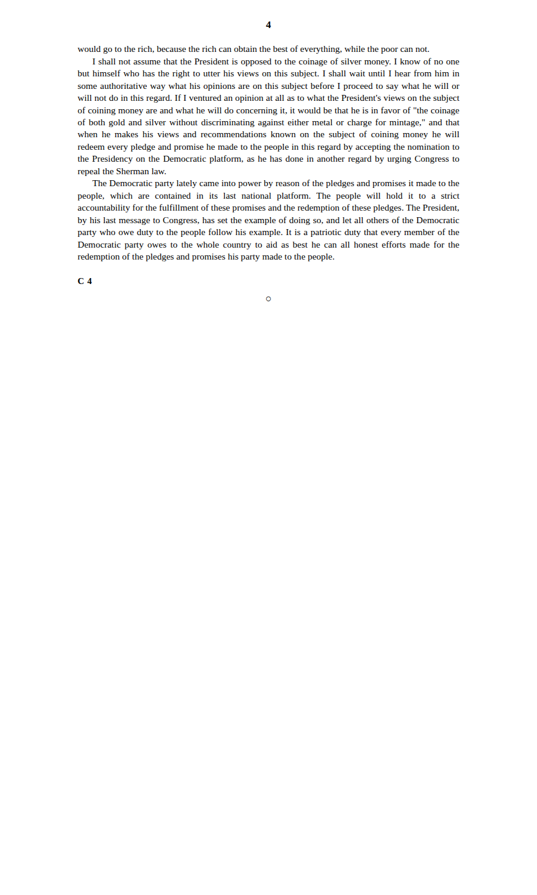4
would go to the rich, because the rich can obtain the best of everything, while the poor can not.
I shall not assume that the President is opposed to the coinage of silver money. I know of no one but himself who has the right to utter his views on this subject. I shall wait until I hear from him in some authoritative way what his opinions are on this subject before I proceed to say what he will or will not do in this regard. If I ventured an opinion at all as to what the President's views on the subject of coining money are and what he will do concerning it, it would be that he is in favor of "the coinage of both gold and silver without discriminating against either metal or charge for mintage," and that when he makes his views and recommendations known on the subject of coining money he will redeem every pledge and promise he made to the people in this regard by accepting the nomination to the Presidency on the Democratic platform, as he has done in another regard by urging Congress to repeal the Sherman law.
The Democratic party lately came into power by reason of the pledges and promises it made to the people, which are contained in its last national platform. The people will hold it to a strict accountability for the fulfillment of these promises and the redemption of these pledges. The President, by his last message to Congress, has set the example of doing so, and let all others of the Democratic party who owe duty to the people follow his example. It is a patriotic duty that every member of the Democratic party owes to the whole country to aid as best he can all honest efforts made for the redemption of the pledges and promises his party made to the people.
C 4
○